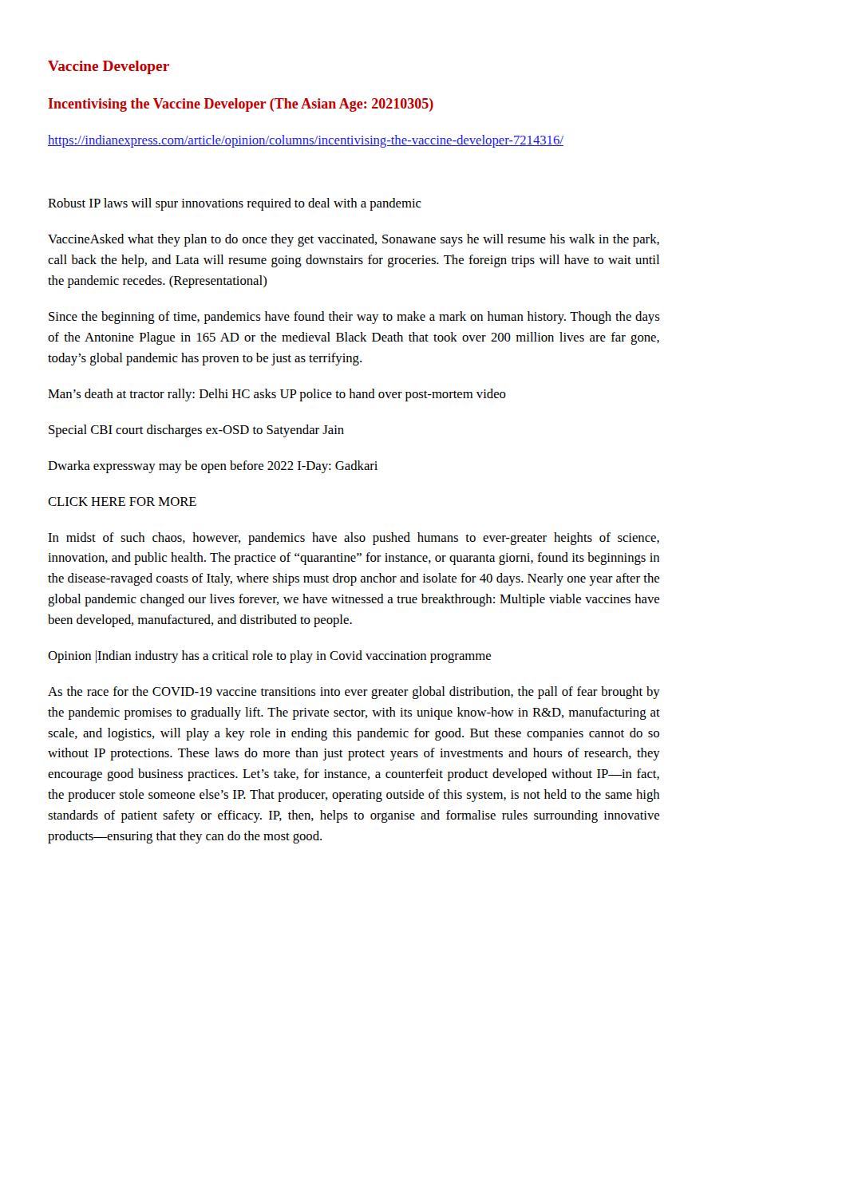Vaccine Developer
Incentivising the Vaccine Developer (The Asian Age: 20210305)
https://indianexpress.com/article/opinion/columns/incentivising-the-vaccine-developer-7214316/
Robust IP laws will spur innovations required to deal with a pandemic
VaccineAsked what they plan to do once they get vaccinated, Sonawane says he will resume his walk in the park, call back the help, and Lata will resume going downstairs for groceries. The foreign trips will have to wait until the pandemic recedes. (Representational)
Since the beginning of time, pandemics have found their way to make a mark on human history. Though the days of the Antonine Plague in 165 AD or the medieval Black Death that took over 200 million lives are far gone, today’s global pandemic has proven to be just as terrifying.
Man’s death at tractor rally: Delhi HC asks UP police to hand over post-mortem video
Special CBI court discharges ex-OSD to Satyendar Jain
Dwarka expressway may be open before 2022 I-Day: Gadkari
CLICK HERE FOR MORE
In midst of such chaos, however, pandemics have also pushed humans to ever-greater heights of science, innovation, and public health. The practice of “quarantine” for instance, or quaranta giorni, found its beginnings in the disease-ravaged coasts of Italy, where ships must drop anchor and isolate for 40 days. Nearly one year after the global pandemic changed our lives forever, we have witnessed a true breakthrough: Multiple viable vaccines have been developed, manufactured, and distributed to people.
Opinion |Indian industry has a critical role to play in Covid vaccination programme
As the race for the COVID-19 vaccine transitions into ever greater global distribution, the pall of fear brought by the pandemic promises to gradually lift. The private sector, with its unique know-how in R&D, manufacturing at scale, and logistics, will play a key role in ending this pandemic for good. But these companies cannot do so without IP protections. These laws do more than just protect years of investments and hours of research, they encourage good business practices. Let’s take, for instance, a counterfeit product developed without IP—in fact, the producer stole someone else’s IP. That producer, operating outside of this system, is not held to the same high standards of patient safety or efficacy. IP, then, helps to organise and formalise rules surrounding innovative products—ensuring that they can do the most good.